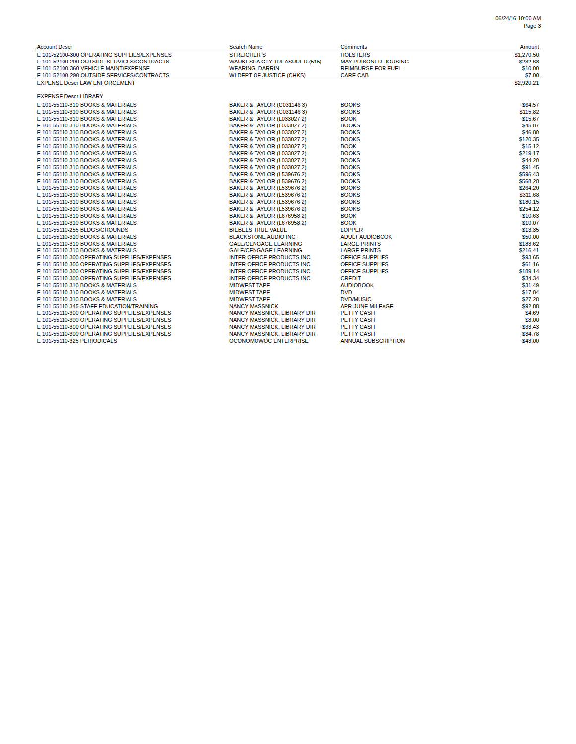06/24/16 10:00 AM
Page 3
| Account Descr | Search Name | Comments | Amount |
| --- | --- | --- | --- |
| E 101-52100-300 OPERATING SUPPLIES/EXPENSES | STREICHER S | HOLSTERS | $1,270.50 |
| E 101-52100-290 OUTSIDE SERVICES/CONTRACTS | WAUKESHA CTY TREASURER (515) | MAY PRISONER HOUSING | $232.68 |
| E 101-52100-360 VEHICLE MAINT/EXPENSE | WEARING, DARRIN | REIMBURSE FOR FUEL | $10.00 |
| E 101-52100-290 OUTSIDE SERVICES/CONTRACTS | WI DEPT OF JUSTICE (CHKS) | CARE CAB | $7.00 |
| EXPENSE Descr LAW ENFORCEMENT | | | $2,920.21 |
| EXPENSE Descr LIBRARY | | | |
| E 101-55110-310 BOOKS & MATERIALS | BAKER & TAYLOR (C031146 3) | BOOKS | $64.57 |
| E 101-55110-310 BOOKS & MATERIALS | BAKER & TAYLOR (C031146 3) | BOOKS | $115.82 |
| E 101-55110-310 BOOKS & MATERIALS | BAKER & TAYLOR (L033027 2) | BOOK | $15.67 |
| E 101-55110-310 BOOKS & MATERIALS | BAKER & TAYLOR (L033027 2) | BOOKS | $45.87 |
| E 101-55110-310 BOOKS & MATERIALS | BAKER & TAYLOR (L033027 2) | BOOKS | $46.80 |
| E 101-55110-310 BOOKS & MATERIALS | BAKER & TAYLOR (L033027 2) | BOOKS | $120.35 |
| E 101-55110-310 BOOKS & MATERIALS | BAKER & TAYLOR (L033027 2) | BOOK | $15.12 |
| E 101-55110-310 BOOKS & MATERIALS | BAKER & TAYLOR (L033027 2) | BOOKS | $219.17 |
| E 101-55110-310 BOOKS & MATERIALS | BAKER & TAYLOR (L033027 2) | BOOKS | $44.20 |
| E 101-55110-310 BOOKS & MATERIALS | BAKER & TAYLOR (L033027 2) | BOOKS | $91.45 |
| E 101-55110-310 BOOKS & MATERIALS | BAKER & TAYLOR (L539676 2) | BOOKS | $596.43 |
| E 101-55110-310 BOOKS & MATERIALS | BAKER & TAYLOR (L539676 2) | BOOKS | $568.28 |
| E 101-55110-310 BOOKS & MATERIALS | BAKER & TAYLOR (L539676 2) | BOOKS | $264.20 |
| E 101-55110-310 BOOKS & MATERIALS | BAKER & TAYLOR (L539676 2) | BOOKS | $311.68 |
| E 101-55110-310 BOOKS & MATERIALS | BAKER & TAYLOR (L539676 2) | BOOKS | $180.15 |
| E 101-55110-310 BOOKS & MATERIALS | BAKER & TAYLOR (L539676 2) | BOOKS | $254.12 |
| E 101-55110-310 BOOKS & MATERIALS | BAKER & TAYLOR (L676958 2) | BOOK | $10.63 |
| E 101-55110-310 BOOKS & MATERIALS | BAKER & TAYLOR (L676958 2) | BOOK | $10.07 |
| E 101-55110-255 BLDGS/GROUNDS | BIEBELS TRUE VALUE | LOPPER | $13.35 |
| E 101-55110-310 BOOKS & MATERIALS | BLACKSTONE AUDIO INC | ADULT AUDIOBOOK | $50.00 |
| E 101-55110-310 BOOKS & MATERIALS | GALE/CENGAGE LEARNING | LARGE PRINTS | $183.62 |
| E 101-55110-310 BOOKS & MATERIALS | GALE/CENGAGE LEARNING | LARGE PRINTS | $216.41 |
| E 101-55110-300 OPERATING SUPPLIES/EXPENSES | INTER OFFICE PRODUCTS INC | OFFICE SUPPLIES | $93.65 |
| E 101-55110-300 OPERATING SUPPLIES/EXPENSES | INTER OFFICE PRODUCTS INC | OFFICE SUPPLIES | $61.16 |
| E 101-55110-300 OPERATING SUPPLIES/EXPENSES | INTER OFFICE PRODUCTS INC | OFFICE SUPPLIES | $189.14 |
| E 101-55110-300 OPERATING SUPPLIES/EXPENSES | INTER OFFICE PRODUCTS INC | CREDIT | -$34.34 |
| E 101-55110-310 BOOKS & MATERIALS | MIDWEST TAPE | AUDIOBOOK | $31.49 |
| E 101-55110-310 BOOKS & MATERIALS | MIDWEST TAPE | DVD | $17.84 |
| E 101-55110-310 BOOKS & MATERIALS | MIDWEST TAPE | DVD/MUSIC | $27.28 |
| E 101-55110-345 STAFF EDUCATION/TRAINING | NANCY MASSNICK | APR-JUNE MILEAGE | $92.88 |
| E 101-55110-300 OPERATING SUPPLIES/EXPENSES | NANCY MASSNICK, LIBRARY DIR | PETTY CASH | $4.69 |
| E 101-55110-300 OPERATING SUPPLIES/EXPENSES | NANCY MASSNICK, LIBRARY DIR | PETTY CASH | $8.00 |
| E 101-55110-300 OPERATING SUPPLIES/EXPENSES | NANCY MASSNICK, LIBRARY DIR | PETTY CASH | $33.43 |
| E 101-55110-300 OPERATING SUPPLIES/EXPENSES | NANCY MASSNICK, LIBRARY DIR | PETTY CASH | $34.78 |
| E 101-55110-325 PERIODICALS | OCONOMOWOC ENTERPRISE | ANNUAL SUBSCRIPTION | $43.00 |